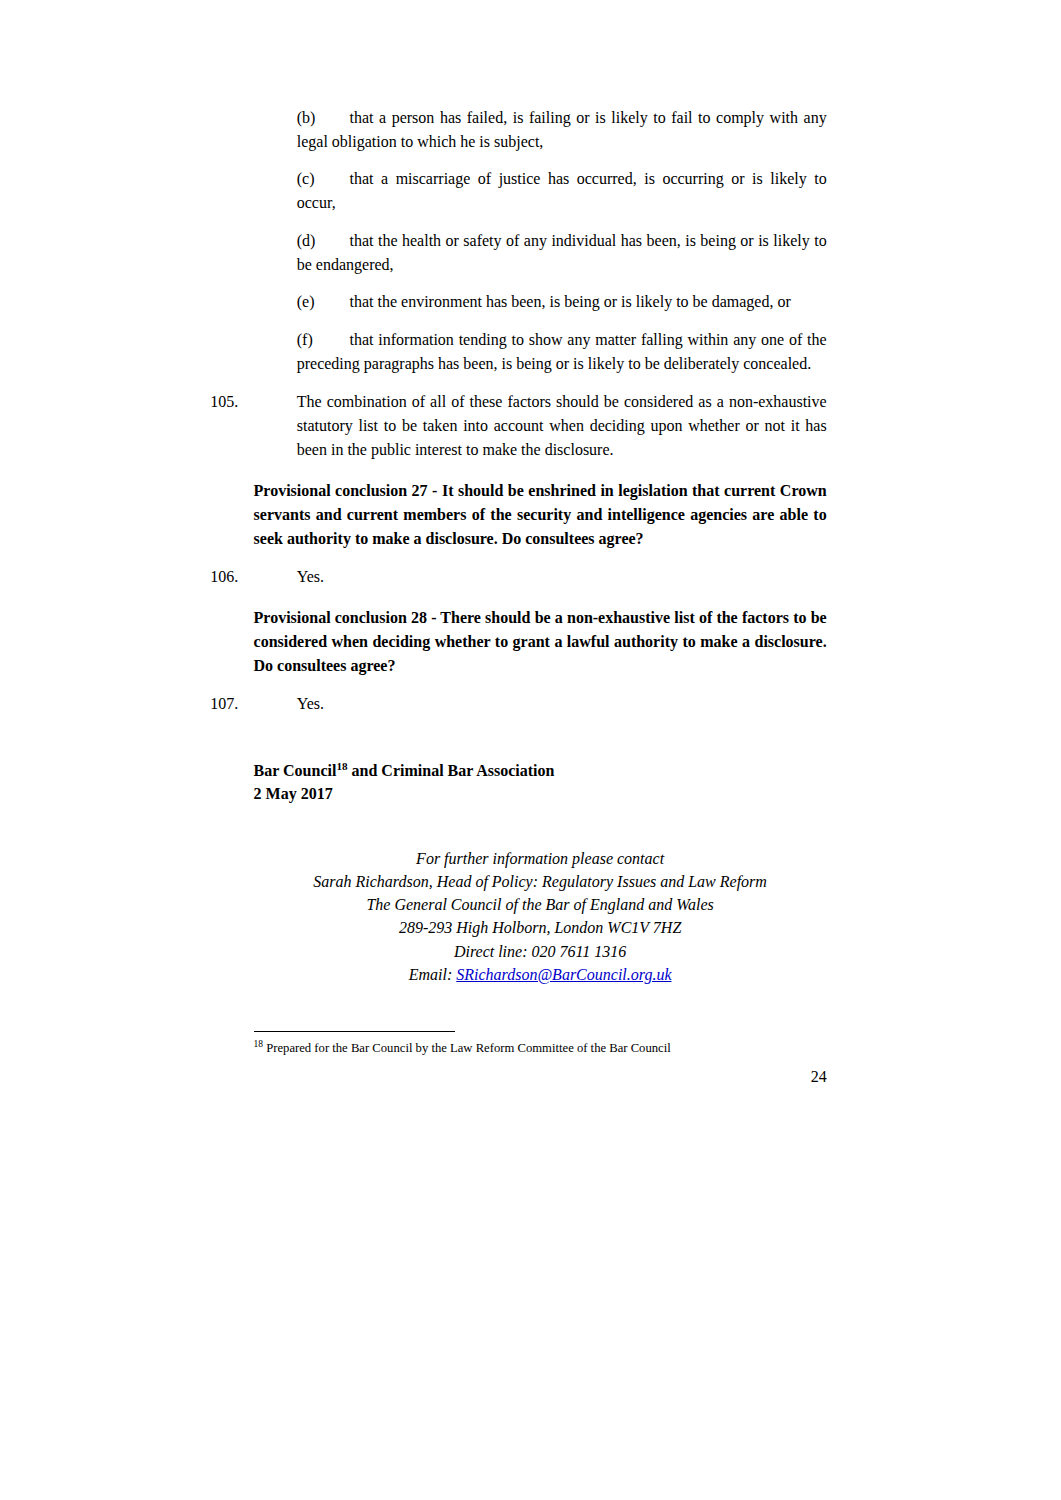(b) that a person has failed, is failing or is likely to fail to comply with any legal obligation to which he is subject,
(c) that a miscarriage of justice has occurred, is occurring or is likely to occur,
(d) that the health or safety of any individual has been, is being or is likely to be endangered,
(e) that the environment has been, is being or is likely to be damaged, or
(f) that information tending to show any matter falling within any one of the preceding paragraphs has been, is being or is likely to be deliberately concealed.
105. The combination of all of these factors should be considered as a non-exhaustive statutory list to be taken into account when deciding upon whether or not it has been in the public interest to make the disclosure.
Provisional conclusion 27 - It should be enshrined in legislation that current Crown servants and current members of the security and intelligence agencies are able to seek authority to make a disclosure. Do consultees agree?
106. Yes.
Provisional conclusion 28 - There should be a non-exhaustive list of the factors to be considered when deciding whether to grant a lawful authority to make a disclosure. Do consultees agree?
107. Yes.
Bar Council18 and Criminal Bar Association
2 May 2017
For further information please contact
Sarah Richardson, Head of Policy: Regulatory Issues and Law Reform
The General Council of the Bar of England and Wales
289-293 High Holborn, London WC1V 7HZ
Direct line: 020 7611 1316
Email: SRichardson@BarCouncil.org.uk
18 Prepared for the Bar Council by the Law Reform Committee of the Bar Council
24